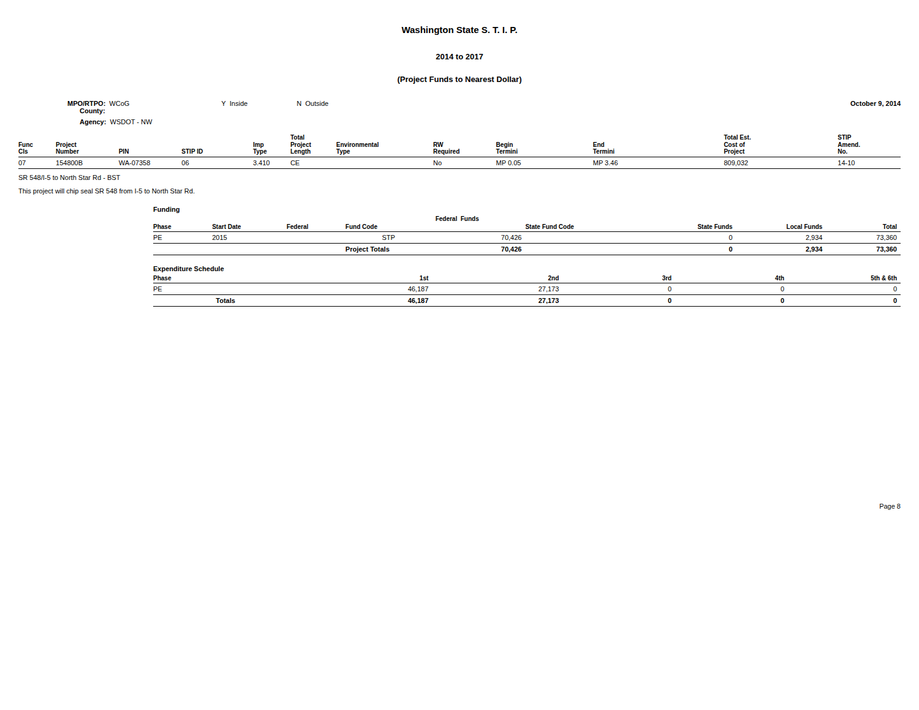Washington State S. T. I. P.
2014 to 2017
(Project Funds to Nearest Dollar)
MPO/RTPO: WCoG Y Inside N Outside October 9, 2014
County:
Agency: WSDOT - NW
| Func Cls | Project Number | PIN | STIP ID | Imp Type | Total Project Length | Environmental Type | RW Required | Begin Termini | End Termini | Total Est. Cost of Project | STIP Amend. No. |
| --- | --- | --- | --- | --- | --- | --- | --- | --- | --- | --- | --- |
| 07 | 154800B | WA-07358 | 06 | 3.410 | CE | | No | MP 0.05 | MP 3.46 | 809,032 | 14-10 |
SR 548/I-5 to North Star Rd - BST
This project will chip seal SR 548 from I-5 to North Star Rd.
Funding
| | | | | Federal Funds | | | | |
| --- | --- | --- | --- | --- | --- | --- | --- | --- |
| Phase | Start Date | Federal | Fund Code | | State Fund Code | State Funds | Local Funds | Total |
| PE | 2015 | | STP | 70,426 | | 0 | 2,934 | 73,360 |
| | | | Project Totals | 70,426 | | 0 | 2,934 | 73,360 |
Expenditure Schedule
| Phase | 1st | 2nd | 3rd | 4th | 5th & 6th |
| --- | --- | --- | --- | --- | --- |
| PE | 46,187 | 27,173 | 0 | 0 | 0 |
| Totals | 46,187 | 27,173 | 0 | 0 | 0 |
Page 8